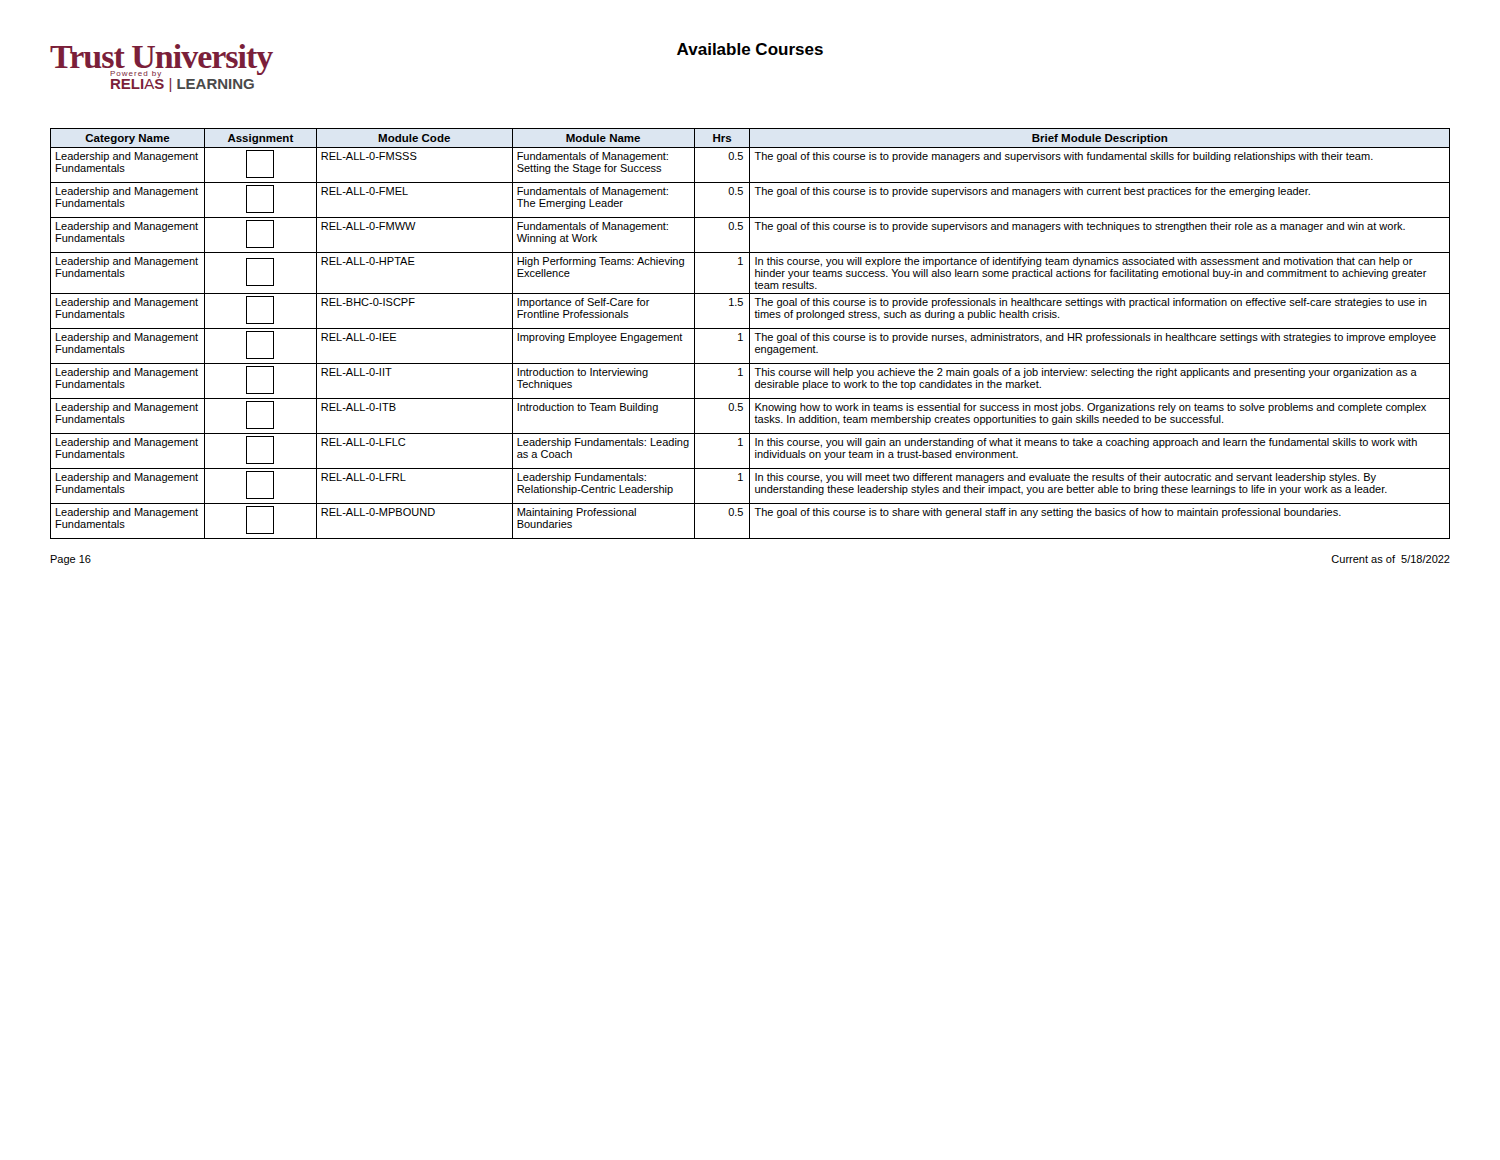Trust University Powered by RELIAS | LEARNING
Available Courses
| Category Name | Assignment | Module Code | Module Name | Hrs | Brief Module Description |
| --- | --- | --- | --- | --- | --- |
| Leadership and Management Fundamentals | | REL-ALL-0-FMSSS | Fundamentals of Management: Setting the Stage for Success | 0.5 | The goal of this course is to provide managers and supervisors with fundamental skills for building relationships with their team. |
| Leadership and Management Fundamentals | | REL-ALL-0-FMEL | Fundamentals of Management: The Emerging Leader | 0.5 | The goal of this course is to provide supervisors and managers with current best practices for the emerging leader. |
| Leadership and Management Fundamentals | | REL-ALL-0-FMWW | Fundamentals of Management: Winning at Work | 0.5 | The goal of this course is to provide supervisors and managers with techniques to strengthen their role as a manager and win at work. |
| Leadership and Management Fundamentals | | REL-ALL-0-HPTAE | High Performing Teams: Achieving Excellence | 1 | In this course, you will explore the importance of identifying team dynamics associated with assessment and motivation that can help or hinder your teams success. You will also learn some practical actions for facilitating emotional buy-in and commitment to achieving greater team results. |
| Leadership and Management Fundamentals | | REL-BHC-0-ISCPF | Importance of Self-Care for Frontline Professionals | 1.5 | The goal of this course is to provide professionals in healthcare settings with practical information on effective self-care strategies to use in times of prolonged stress, such as during a public health crisis. |
| Leadership and Management Fundamentals | | REL-ALL-0-IEE | Improving Employee Engagement | 1 | The goal of this course is to provide nurses, administrators, and HR professionals in healthcare settings with strategies to improve employee engagement. |
| Leadership and Management Fundamentals | | REL-ALL-0-IIT | Introduction to Interviewing Techniques | 1 | This course will help you achieve the 2 main goals of a job interview: selecting the right applicants and presenting your organization as a desirable place to work to the top candidates in the market. |
| Leadership and Management Fundamentals | | REL-ALL-0-ITB | Introduction to Team Building | 0.5 | Knowing how to work in teams is essential for success in most jobs. Organizations rely on teams to solve problems and complete complex tasks. In addition, team membership creates opportunities to gain skills needed to be successful. |
| Leadership and Management Fundamentals | | REL-ALL-0-LFLC | Leadership Fundamentals: Leading as a Coach | 1 | In this course, you will gain an understanding of what it means to take a coaching approach and learn the fundamental skills to work with individuals on your team in a trust-based environment. |
| Leadership and Management Fundamentals | | REL-ALL-0-LFRL | Leadership Fundamentals: Relationship-Centric Leadership | 1 | In this course, you will meet two different managers and evaluate the results of their autocratic and servant leadership styles. By understanding these leadership styles and their impact, you are better able to bring these learnings to life in your work as a leader. |
| Leadership and Management Fundamentals | | REL-ALL-0-MPBOUND | Maintaining Professional Boundaries | 0.5 | The goal of this course is to share with general staff in any setting the basics of how to maintain professional boundaries. |
Page 16 Current as of 5/18/2022